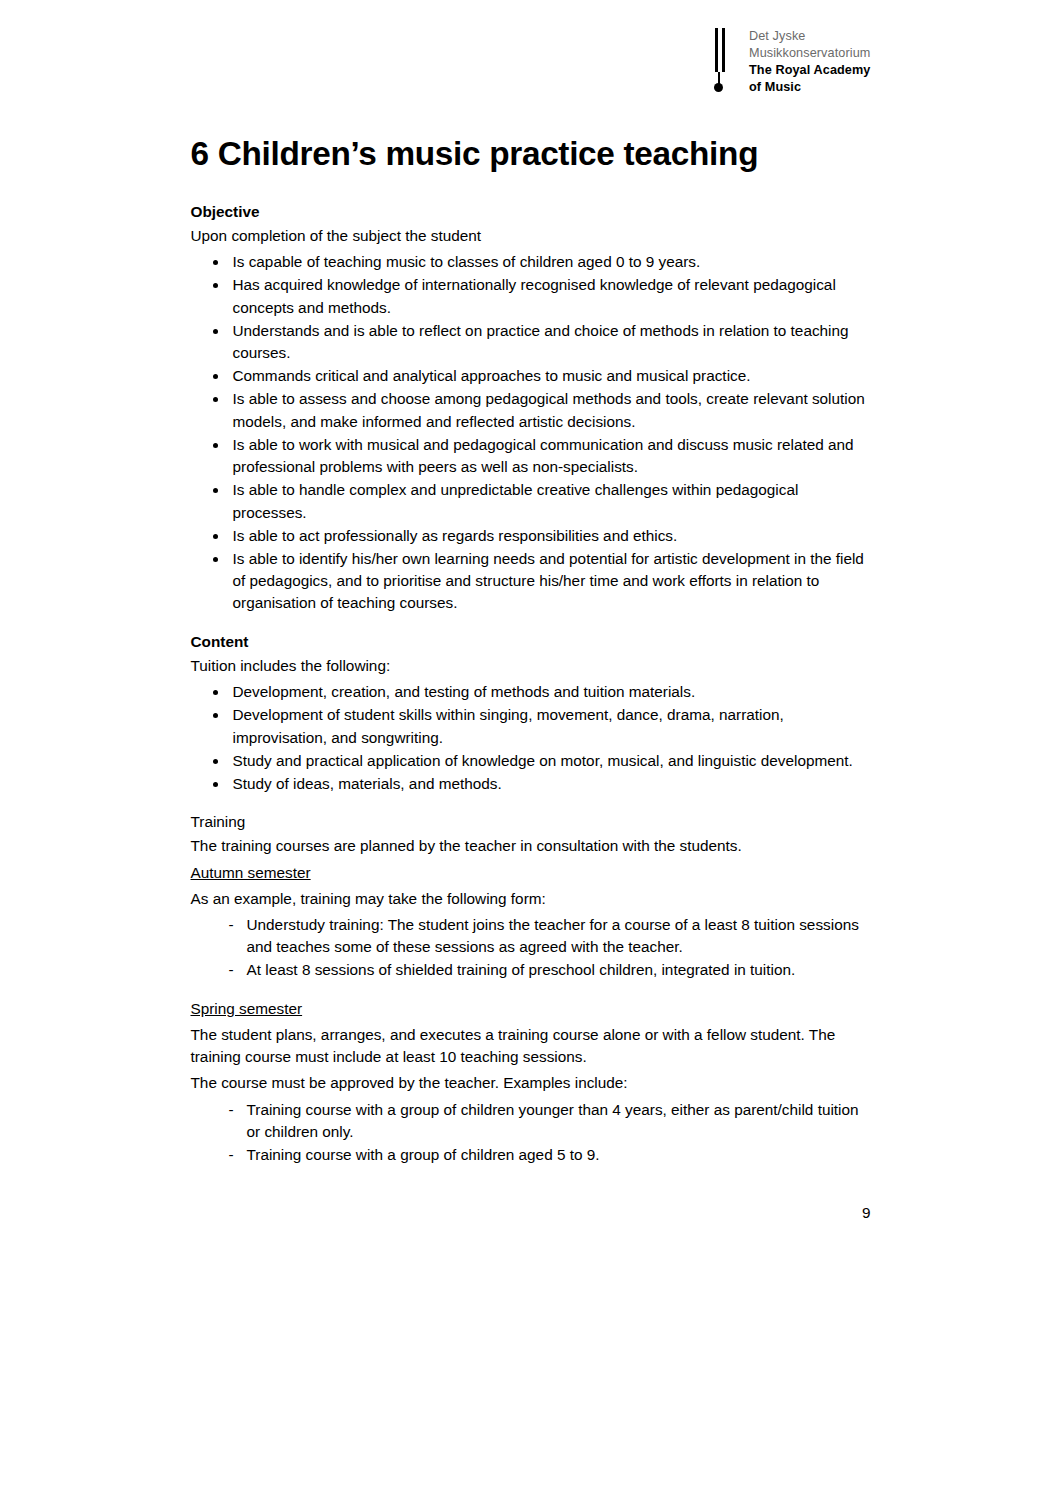Det Jyske
Musikkonservatorium
The Royal Academy
of Music
6 Children’s music practice teaching
Objective
Upon completion of the subject the student
Is capable of teaching music to classes of children aged 0 to 9 years.
Has acquired knowledge of internationally recognised knowledge of relevant pedagogical concepts and methods.
Understands and is able to reflect on practice and choice of methods in relation to teaching courses.
Commands critical and analytical approaches to music and musical practice.
Is able to assess and choose among pedagogical methods and tools, create relevant solution models, and make informed and reflected artistic decisions.
Is able to work with musical and pedagogical communication and discuss music related and professional problems with peers as well as non-specialists.
Is able to handle complex and unpredictable creative challenges within pedagogical processes.
Is able to act professionally as regards responsibilities and ethics.
Is able to identify his/her own learning needs and potential for artistic development in the field of pedagogics, and to prioritise and structure his/her time and work efforts in relation to organisation of teaching courses.
Content
Tuition includes the following:
Development, creation, and testing of methods and tuition materials.
Development of student skills within singing, movement, dance, drama, narration, improvisation, and songwriting.
Study and practical application of knowledge on motor, musical, and linguistic development.
Study of ideas, materials, and methods.
Training
The training courses are planned by the teacher in consultation with the students.
Autumn semester
As an example, training may take the following form:
Understudy training: The student joins the teacher for a course of a least 8 tuition sessions and teaches some of these sessions as agreed with the teacher.
At least 8 sessions of shielded training of preschool children, integrated in tuition.
Spring semester
The student plans, arranges, and executes a training course alone or with a fellow student. The training course must include at least 10 teaching sessions.
The course must be approved by the teacher. Examples include:
Training course with a group of children younger than 4 years, either as parent/child tuition or children only.
Training course with a group of children aged 5 to 9.
9